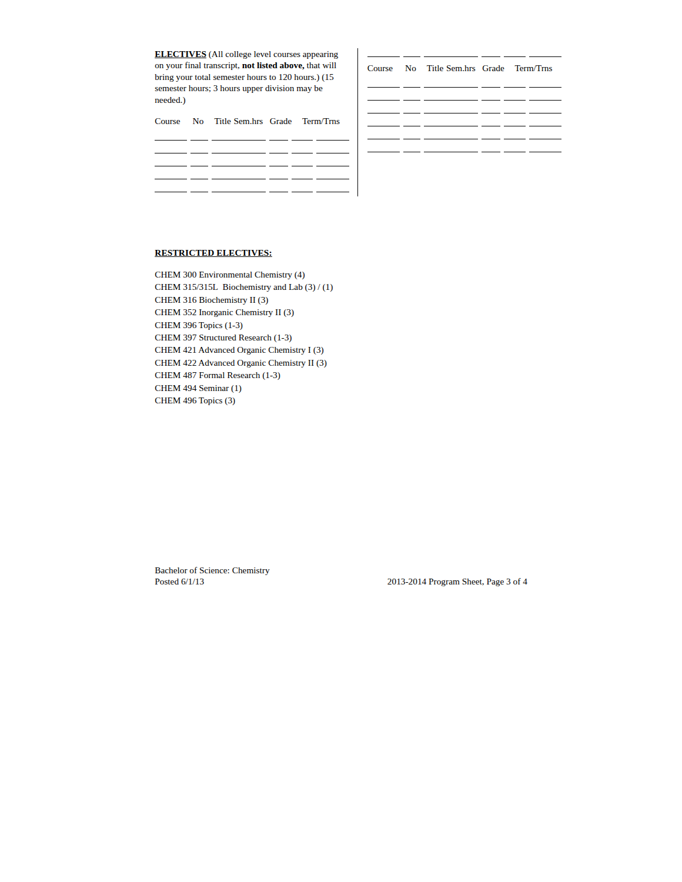ELECTIVES (All college level courses appearing on your final transcript, not listed above, that will bring your total semester hours to 120 hours.) (15 semester hours; 3 hours upper division may be needed.)
Course No Title Sem.hrs Grade Term/Trns
Course No Title Sem.hrs Grade Term/Trns
RESTRICTED ELECTIVES:
CHEM 300 Environmental Chemistry (4)
CHEM 315/315L Biochemistry and Lab (3) / (1)
CHEM 316 Biochemistry II (3)
CHEM 352 Inorganic Chemistry II (3)
CHEM 396 Topics (1-3)
CHEM 397 Structured Research (1-3)
CHEM 421 Advanced Organic Chemistry I (3)
CHEM 422 Advanced Organic Chemistry II (3)
CHEM 487 Formal Research (1-3)
CHEM 494 Seminar (1)
CHEM 496 Topics (3)
Bachelor of Science: Chemistry
Posted 6/1/13
2013-2014 Program Sheet, Page 3 of 4